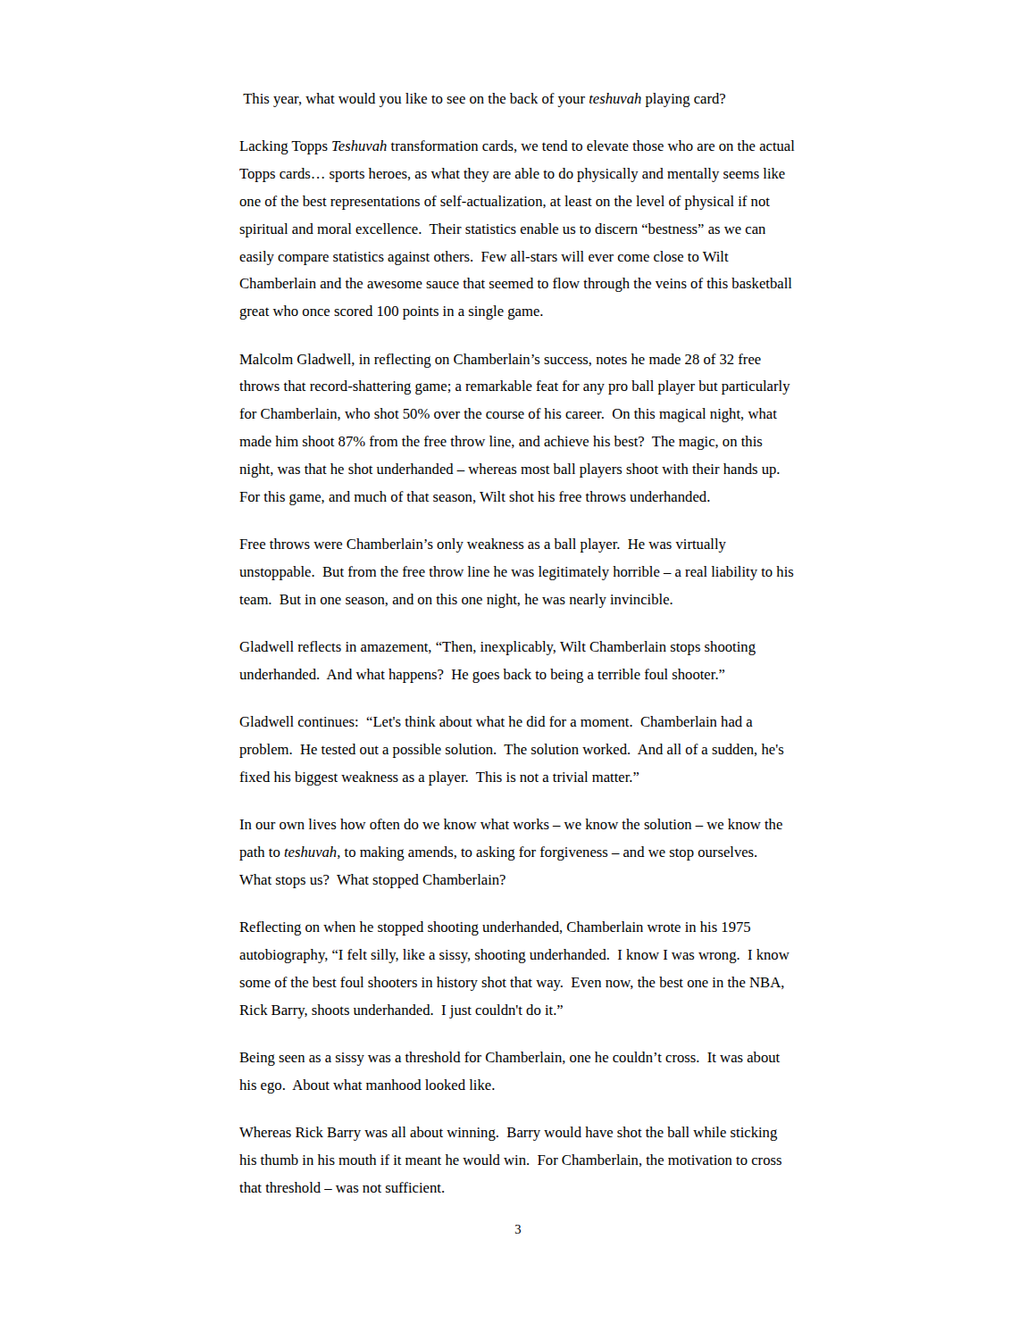This year, what would you like to see on the back of your teshuvah playing card?
Lacking Topps Teshuvah transformation cards, we tend to elevate those who are on the actual Topps cards… sports heroes, as what they are able to do physically and mentally seems like one of the best representations of self-actualization, at least on the level of physical if not spiritual and moral excellence. Their statistics enable us to discern “bestness” as we can easily compare statistics against others. Few all-stars will ever come close to Wilt Chamberlain and the awesome sauce that seemed to flow through the veins of this basketball great who once scored 100 points in a single game.
Malcolm Gladwell, in reflecting on Chamberlain’s success, notes he made 28 of 32 free throws that record-shattering game; a remarkable feat for any pro ball player but particularly for Chamberlain, who shot 50% over the course of his career. On this magical night, what made him shoot 87% from the free throw line, and achieve his best? The magic, on this night, was that he shot underhanded – whereas most ball players shoot with their hands up. For this game, and much of that season, Wilt shot his free throws underhanded.
Free throws were Chamberlain’s only weakness as a ball player. He was virtually unstoppable. But from the free throw line he was legitimately horrible – a real liability to his team. But in one season, and on this one night, he was nearly invincible.
Gladwell reflects in amazement, “Then, inexplicably, Wilt Chamberlain stops shooting underhanded. And what happens? He goes back to being a terrible foul shooter.”
Gladwell continues: “Let's think about what he did for a moment. Chamberlain had a problem. He tested out a possible solution. The solution worked. And all of a sudden, he's fixed his biggest weakness as a player. This is not a trivial matter.”
In our own lives how often do we know what works – we know the solution – we know the path to teshuvah, to making amends, to asking for forgiveness – and we stop ourselves. What stops us? What stopped Chamberlain?
Reflecting on when he stopped shooting underhanded, Chamberlain wrote in his 1975 autobiography, “I felt silly, like a sissy, shooting underhanded. I know I was wrong. I know some of the best foul shooters in history shot that way. Even now, the best one in the NBA, Rick Barry, shoots underhanded. I just couldn't do it.”
Being seen as a sissy was a threshold for Chamberlain, one he couldn’t cross. It was about his ego. About what manhood looked like.
Whereas Rick Barry was all about winning. Barry would have shot the ball while sticking his thumb in his mouth if it meant he would win. For Chamberlain, the motivation to cross that threshold – was not sufficient.
3